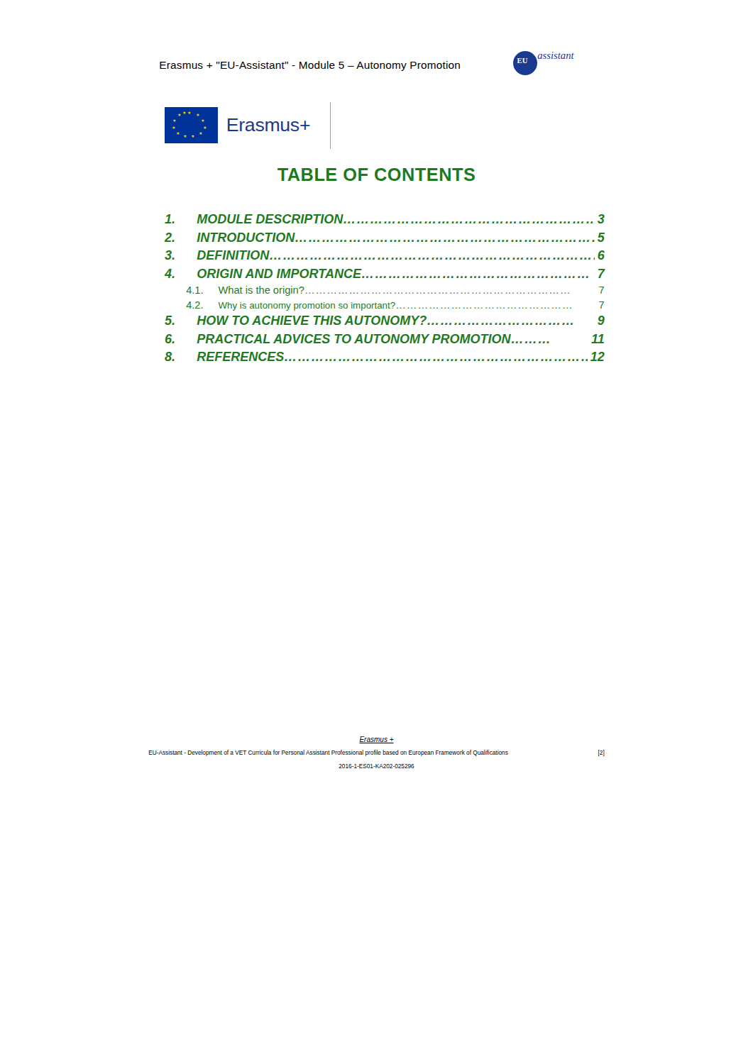Erasmus + "EU-Assistant" - Module 5 – Autonomy Promotion
EU
assistant
★ ★ ★ ★ ★ ★ ★ ★ ★ ★ ★ ★
Erasmus+
TABLE OF CONTENTS
1. MODULE DESCRIPTION ………………………………………………… 3
2. INTRODUCTION …………………………………………………………… 5
3. DEFINITION ………………………………………………………………… 6
4. ORIGIN AND IMPORTANCE …………………………………………… 7
4.1. What is the origin? ……………………………………………………………… 7
4.2. Why is autonomy promotion so important? ………………………………………… 7
5. HOW TO ACHIEVE THIS AUTONOMY? …………………………… 9
6. PRACTICAL ADVICES TO AUTONOMY PROMOTION ……… 11
8. REFERENCES ……………………………………………………………… 12
Erasmus +
EU-Assistant - Development of a VET Curricula for Personal Assistant Professional profile based on European Framework of Qualifications
[2]
2016-1-ES01-KA202-025296